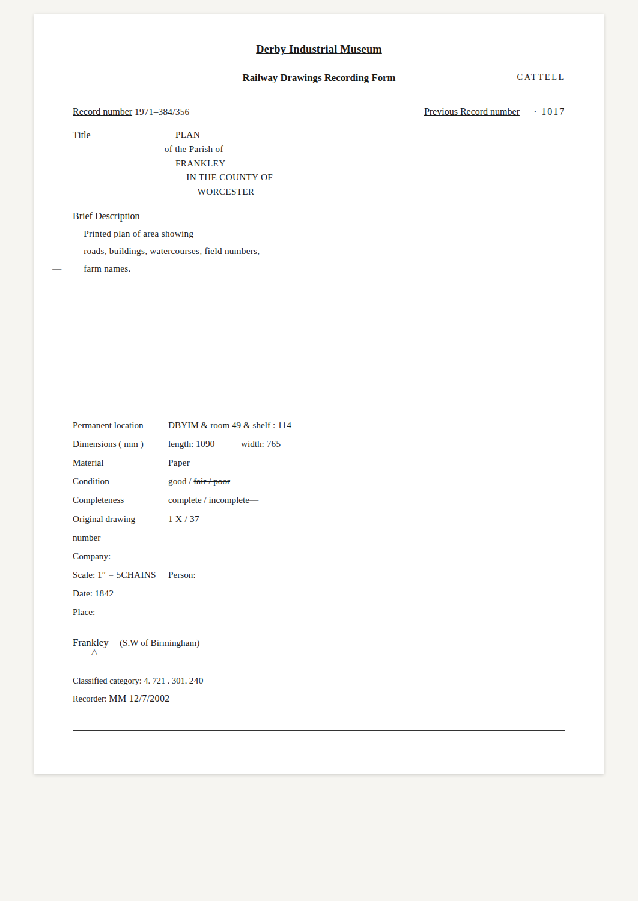Derby Industrial Museum
Railway Drawings Recording Form
CATTELL
Record number 1971–384/356
Previous Record number · 1017
Title
PLAN
of the Parish of
FRANKLEY
IN THE COUNTY OF
WORCESTER
Brief Description
Printed plan of area showing
roads, buildings, watercourses, field numbers,
— farm names.
Permanent location
DBYIM & room 49 & shelf : 114
Dimensions ( mm )
length: 1090 width: 765
Material
Paper
Condition
good / fair / poor
Completeness
complete / incomplete—
Original drawing number
1 X / 37
Company:
Scale: 1″ = 5CHAINS
Person:
Date: 1842
Place:
Frankley△
(S.W of Birmingham)
Classified category: 4. 721 . 301. 240
Recorder: MM 12/7/2002